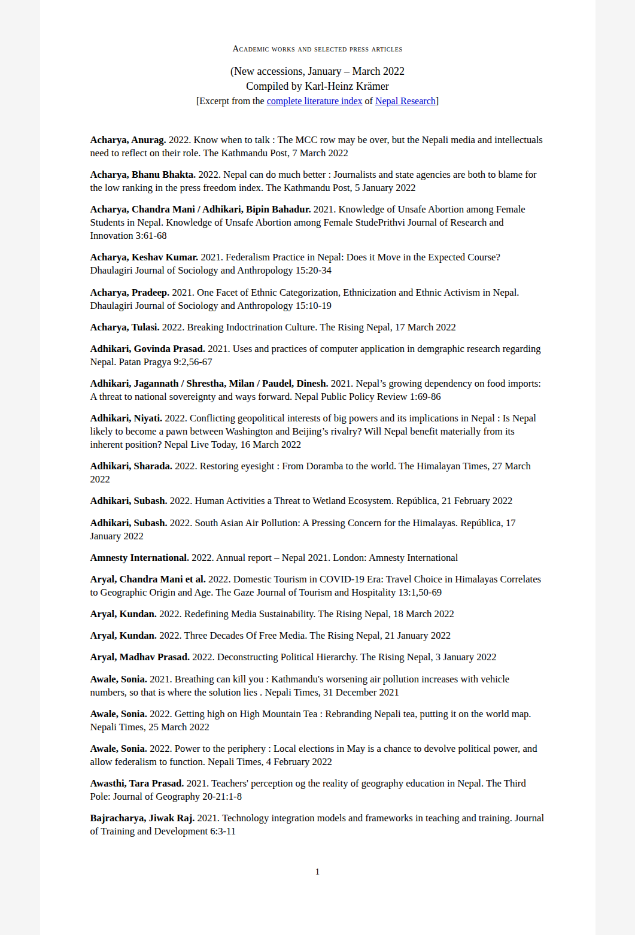Academic works and selected press articles
(New accessions, January – March 2022
Compiled by Karl-Heinz Krämer
[Excerpt from the complete literature index of Nepal Research]
Acharya, Anurag. 2022. Know when to talk : The MCC row may be over, but the Nepali media and intellectuals need to reflect on their role. The Kathmandu Post, 7 March 2022
Acharya, Bhanu Bhakta. 2022. Nepal can do much better : Journalists and state agencies are both to blame for the low ranking in the press freedom index. The Kathmandu Post, 5 January 2022
Acharya, Chandra Mani / Adhikari, Bipin Bahadur. 2021. Knowledge of Unsafe Abortion among Female Students in Nepal. Knowledge of Unsafe Abortion among Female StudePrithvi Journal of Research and Innovation 3:61-68
Acharya, Keshav Kumar. 2021. Federalism Practice in Nepal: Does it Move in the Expected Course? Dhaulagiri Journal of Sociology and Anthropology 15:20-34
Acharya, Pradeep. 2021. One Facet of Ethnic Categorization, Ethnicization and Ethnic Activism in Nepal. Dhaulagiri Journal of Sociology and Anthropology 15:10-19
Acharya, Tulasi. 2022. Breaking Indoctrination Culture. The Rising Nepal, 17 March 2022
Adhikari, Govinda Prasad. 2021. Uses and practices of computer application in demgraphic research regarding Nepal. Patan Pragya 9:2,56-67
Adhikari, Jagannath / Shrestha, Milan / Paudel, Dinesh. 2021. Nepal’s growing dependency on food imports: A threat to national sovereignty and ways forward. Nepal Public Policy Review 1:69-86
Adhikari, Niyati. 2022. Conflicting geopolitical interests of big powers and its implications in Nepal : Is Nepal likely to become a pawn between Washington and Beijing’s rivalry? Will Nepal benefit materially from its inherent position? Nepal Live Today, 16 March 2022
Adhikari, Sharada. 2022. Restoring eyesight : From Doramba to the world. The Himalayan Times, 27 March 2022
Adhikari, Subash. 2022. Human Activities a Threat to Wetland Ecosystem. República, 21 February 2022
Adhikari, Subash. 2022. South Asian Air Pollution: A Pressing Concern for the Himalayas. República, 17 January 2022
Amnesty International. 2022. Annual report – Nepal 2021. London: Amnesty International
Aryal, Chandra Mani et al. 2022. Domestic Tourism in COVID-19 Era: Travel Choice in Himalayas Correlates to Geographic Origin and Age. The Gaze Journal of Tourism and Hospitality 13:1,50-69
Aryal, Kundan. 2022. Redefining Media Sustainability. The Rising Nepal, 18 March 2022
Aryal, Kundan. 2022. Three Decades Of Free Media. The Rising Nepal, 21 January 2022
Aryal, Madhav Prasad. 2022. Deconstructing Political Hierarchy. The Rising Nepal, 3 January 2022
Awale, Sonia. 2021. Breathing can kill you : Kathmandu's worsening air pollution increases with vehicle numbers, so that is where the solution lies . Nepali Times, 31 December 2021
Awale, Sonia. 2022. Getting high on High Mountain Tea : Rebranding Nepali tea, putting it on the world map. Nepali Times, 25 March 2022
Awale, Sonia. 2022. Power to the periphery : Local elections in May is a chance to devolve political power, and allow federalism to function. Nepali Times, 4 February 2022
Awasthi, Tara Prasad. 2021. Teachers' perception og the reality of geography education in Nepal. The Third Pole: Journal of Geography 20-21:1-8
Bajracharya, Jiwak Raj. 2021. Technology integration models and frameworks in teaching and training. Journal of Training and Development 6:3-11
1